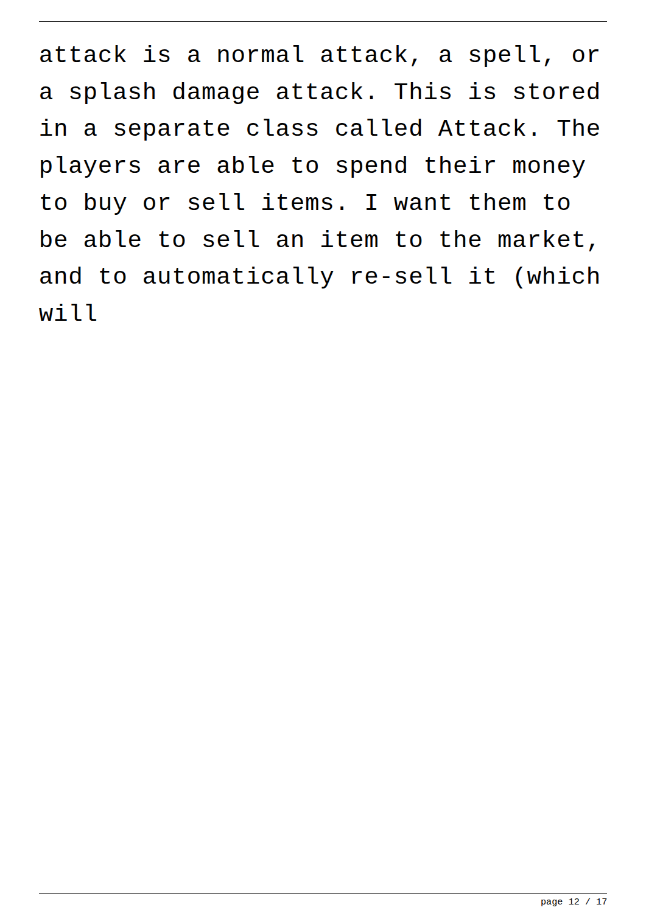attack is a normal attack, a spell, or a splash damage attack. This is stored in a separate class called Attack. The players are able to spend their money to buy or sell items. I want them to be able to sell an item to the market, and to automatically re-sell it (which will
page 12 / 17